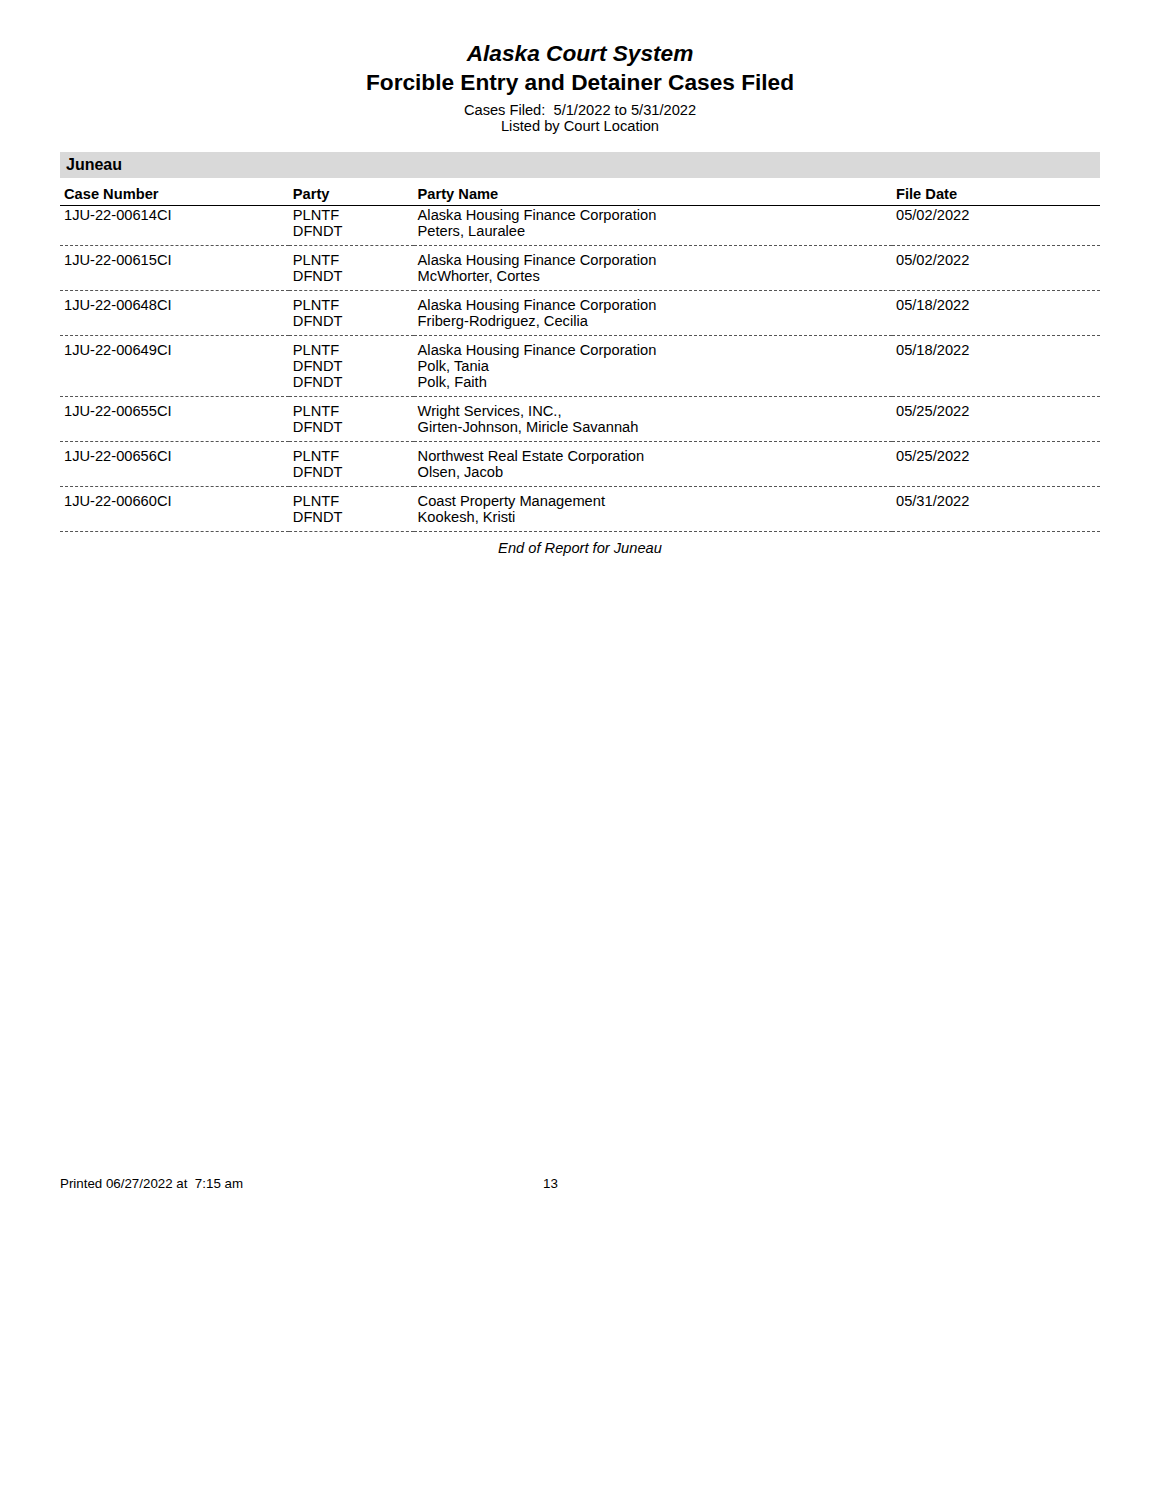Alaska Court System
Forcible Entry and Detainer Cases Filed
Cases Filed: 5/1/2022 to 5/31/2022
Listed by Court Location
Juneau
| Case Number | Party | Party Name | File Date |
| --- | --- | --- | --- |
| 1JU-22-00614CI | PLNTF DFNDT | Alaska Housing Finance Corporation Peters, Lauralee | 05/02/2022 |
| 1JU-22-00615CI | PLNTF DFNDT | Alaska Housing Finance Corporation McWhorter, Cortes | 05/02/2022 |
| 1JU-22-00648CI | PLNTF DFNDT | Alaska Housing Finance Corporation Friberg-Rodriguez, Cecilia | 05/18/2022 |
| 1JU-22-00649CI | PLNTF DFNDT DFNDT | Alaska Housing Finance Corporation Polk, Tania Polk, Faith | 05/18/2022 |
| 1JU-22-00655CI | PLNTF DFNDT | Wright Services, INC., Girten-Johnson, Miricle Savannah | 05/25/2022 |
| 1JU-22-00656CI | PLNTF DFNDT | Northwest Real Estate Corporation Olsen, Jacob | 05/25/2022 |
| 1JU-22-00660CI | PLNTF DFNDT | Coast Property Management Kookesh, Kristi | 05/31/2022 |
End of Report for Juneau
Printed 06/27/2022 at 7:15 am 13